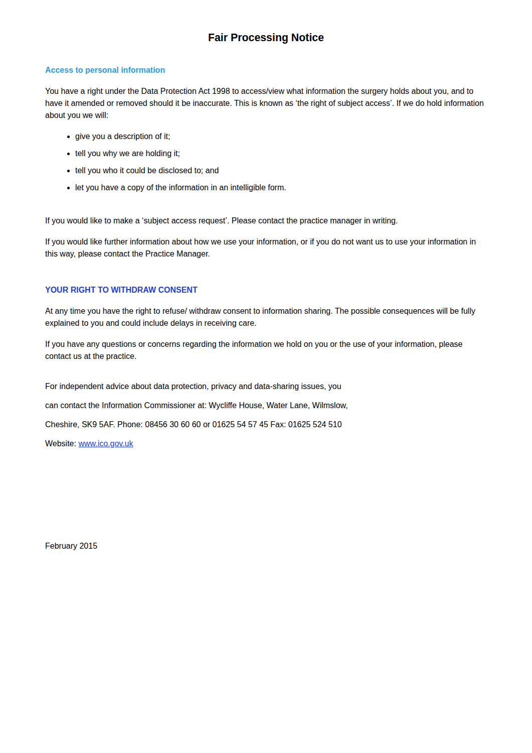Fair Processing Notice
Access to personal information
You have a right under the Data Protection Act 1998 to access/view what information the surgery holds about you, and to have it amended or removed should it be inaccurate. This is known as ‘the right of subject access’. If we do hold information about you we will:
give you a description of it;
tell you why we are holding it;
tell you who it could be disclosed to; and
let you have a copy of the information in an intelligible form.
If you would like to make a ‘subject access request’. Please contact the practice manager in writing.
If you would like further information about how we use your information, or if you do not want us to use your information in this way, please contact the Practice Manager.
Your right to withdraw consent
At any time you have the right to refuse/ withdraw consent to information sharing. The possible consequences will be fully explained to you and could include delays in receiving care.
If you have any questions or concerns regarding the information we hold on you or the use of your information, please contact us at the practice.
For independent advice about data protection, privacy and data-sharing issues, you
can contact the Information Commissioner at: Wycliffe House, Water Lane, Wilmslow,
Cheshire, SK9 5AF. Phone: 08456 30 60 60 or 01625 54 57 45 Fax: 01625 524 510
Website: www.ico.gov.uk
February 2015